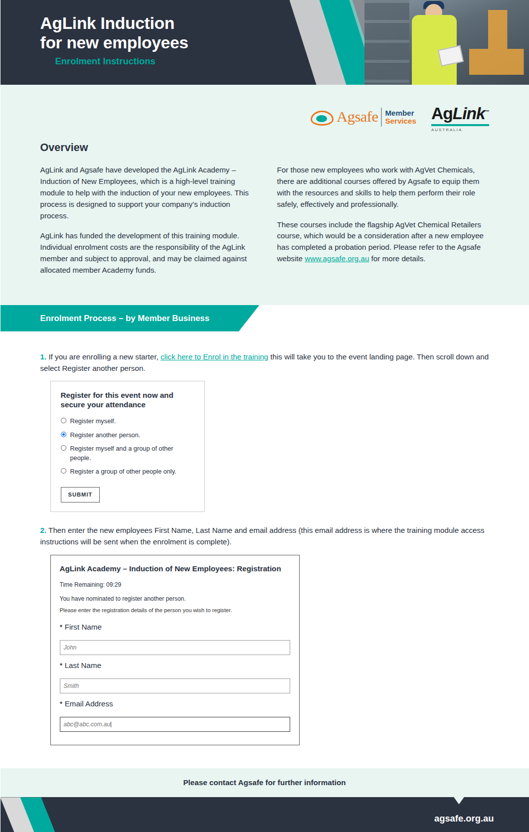AgLink Induction
for new employees
Enrolment Instructions
Agsafe
Member Services
AgLink™
AUSTRALIA
Overview
AgLink and Agsafe have developed the AgLink Academy – Induction of New Employees, which is a high-level training module to help with the induction of your new employees. This process is designed to support your company’s induction process.
AgLink has funded the development of this training module. Individual enrolment costs are the responsibility of the AgLink member and subject to approval, and may be claimed against allocated member Academy funds.
For those new employees who work with AgVet Chemicals, there are additional courses offered by Agsafe to equip them with the resources and skills to help them perform their role safely, effectively and professionally.
These courses include the flagship AgVet Chemical Retailers course, which would be a consideration after a new employee has completed a probation period. Please refer to the Agsafe website www.agsafe.org.au for more details.
Enrolment Process – by Member Business
1. If you are enrolling a new starter, click here to Enrol in the training this will take you to the event landing page. Then scroll down and select Register another person.
Register for this event now and secure your attendance
Register myself.
Register another person.
Register myself and a group of other people.
Register a group of other people only.
SUBMIT
2. Then enter the new employees First Name, Last Name and email address (this email address is where the training module access instructions will be sent when the enrolment is complete).
AgLink Academy – Induction of New Employees: Registration
Time Remaining: 09:29
You have nominated to register another person.
Please enter the registration details of the person you wish to register.
* First Name
John
* Last Name
Smith
* Email Address
abc@abc.com.au
Please contact Agsafe for further information
agsafe.org.au